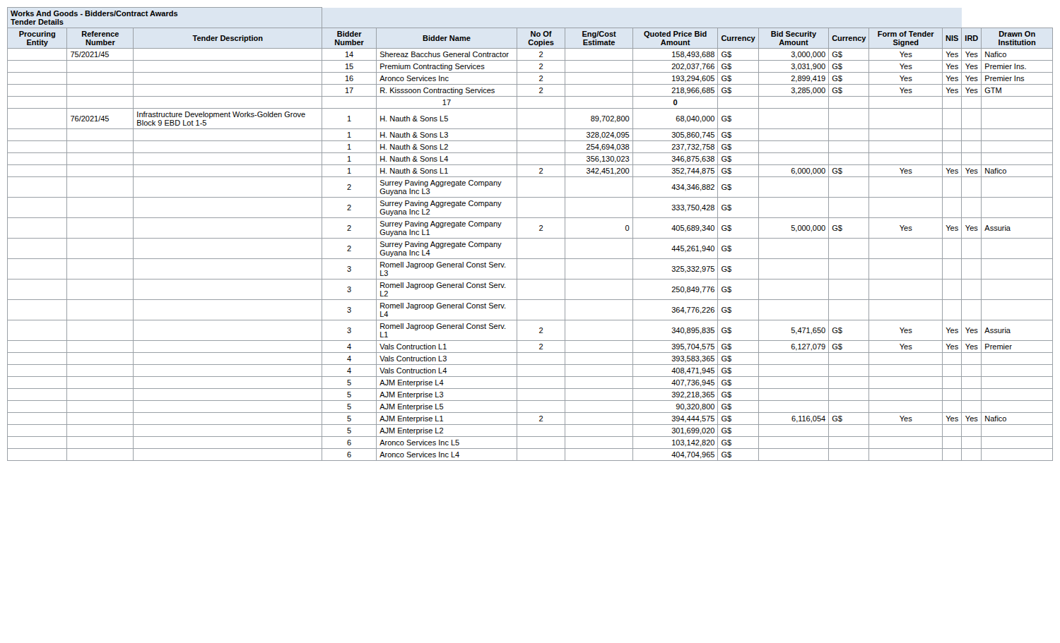| Works And Goods - Bidders/Contract Awards Tender Details | | | | | | | | | | |
| --- | --- | --- | --- | --- | --- | --- | --- | --- | --- | --- |
| Procuring Entity | Reference Number | Tender Description | Bidder Number | Bidder Name | No Of Copies | Eng/Cost Estimate | Quoted Price Bid Amount | Currency | Bid Security Amount | Currency | Form of Tender Signed | NIS | IRD | Drawn On Institution |
| | 75/2021/45 | | 14 | Shereaz Bacchus General Contractor | 2 | | 158,493,688 | G$ | 3,000,000 | G$ | Yes | Yes | Yes | Nafico |
| | | | 15 | Premium Contracting Services | 2 | | 202,037,766 | G$ | 3,031,900 | G$ | Yes | Yes | Yes | Premier Ins. |
| | | | 16 | Aronco Services Inc | 2 | | 193,294,605 | G$ | 2,899,419 | G$ | Yes | Yes | Yes | Premier Ins |
| | | | 17 | R. Kisssoon Contracting Services | 2 | | 218,966,685 | G$ | 3,285,000 | G$ | Yes | Yes | Yes | GTM |
| | | | | 17 | | | 0 | | | | | | | |
| | 76/2021/45 | Infrastructure Development Works-Golden Grove Block 9 EBD Lot 1-5 | 1 | H. Nauth & Sons L5 | | 89,702,800 | 68,040,000 | G$ | | | | | | |
| | | | 1 | H. Nauth & Sons L3 | | 328,024,095 | 305,860,745 | G$ | | | | | | |
| | | | 1 | H. Nauth & Sons L2 | | 254,694,038 | 237,732,758 | G$ | | | | | | |
| | | | 1 | H. Nauth & Sons L4 | | 356,130,023 | 346,875,638 | G$ | | | | | | |
| | | | 1 | H. Nauth & Sons L1 | 2 | 342,451,200 | 352,744,875 | G$ | 6,000,000 | G$ | Yes | Yes | Yes | Nafico |
| | | | 2 | Surrey Paving Aggregate Company Guyana Inc L3 | | | 434,346,882 | G$ | | | | | | |
| | | | 2 | Surrey Paving Aggregate Company Guyana Inc L2 | | | 333,750,428 | G$ | | | | | | |
| | | | 2 | Surrey Paving Aggregate Company Guyana Inc L1 | 2 | 0 | 405,689,340 | G$ | 5,000,000 | G$ | Yes | Yes | Yes | Assuria |
| | | | 2 | Surrey Paving Aggregate Company Guyana Inc L4 | | | 445,261,940 | G$ | | | | | | |
| | | | 3 | Romell Jagroop General Const Serv. L3 | | | 325,332,975 | G$ | | | | | | |
| | | | 3 | Romell Jagroop General Const Serv. L2 | | | 250,849,776 | G$ | | | | | | |
| | | | 3 | Romell Jagroop General Const Serv. L4 | | | 364,776,226 | G$ | | | | | | |
| | | | 3 | Romell Jagroop General Const Serv. L1 | 2 | | 340,895,835 | G$ | 5,471,650 | G$ | Yes | Yes | Yes | Assuria |
| | | | 4 | Vals Contruction L1 | 2 | | 395,704,575 | G$ | 6,127,079 | G$ | Yes | Yes | Yes | Premier |
| | | | 4 | Vals Contruction L3 | | | 393,583,365 | G$ | | | | | | |
| | | | 4 | Vals Contruction L4 | | | 408,471,945 | G$ | | | | | | |
| | | | 5 | AJM Enterprise L4 | | | 407,736,945 | G$ | | | | | | |
| | | | 5 | AJM Enterprise L3 | | | 392,218,365 | G$ | | | | | | |
| | | | 5 | AJM Enterprise L5 | | | 90,320,800 | G$ | | | | | | |
| | | | 5 | AJM Enterprise L1 | 2 | | 394,444,575 | G$ | 6,116,054 | G$ | Yes | Yes | Yes | Nafico |
| | | | 5 | AJM Enterprise L2 | | | 301,699,020 | G$ | | | | | | |
| | | | 6 | Aronco Services Inc L5 | | | 103,142,820 | G$ | | | | | | |
| | | | 6 | Aronco Services Inc L4 | | | 404,704,965 | G$ | | | | | | |